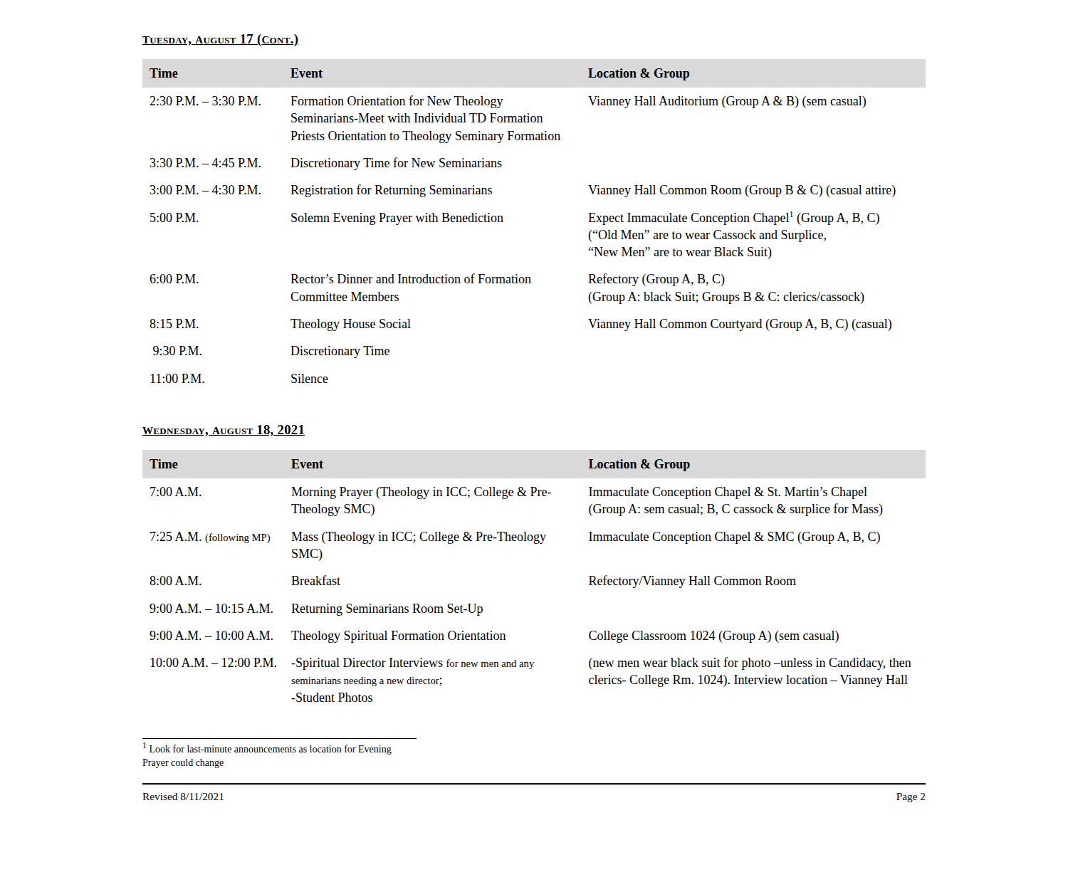Tuesday, august 17 (cont.)
| Time | Event | Location & Group |
| --- | --- | --- |
| 2:30 P.M. – 3:30 P.M. | Formation Orientation for New Theology Seminarians-Meet with Individual TD Formation Priests Orientation to Theology Seminary Formation | Vianney Hall Auditorium (Group A & B) (sem casual) |
| 3:30 P.M. – 4:45 P.M. | Discretionary Time for New Seminarians | |
| 3:00 P.M. – 4:30 P.M. | Registration for Returning Seminarians | Vianney Hall Common Room (Group B & C) (casual attire) |
| 5:00 P.M. | Solemn Evening Prayer with Benediction | Expect Immaculate Conception Chapel 1 (Group A, B, C) (“Old Men” are to wear Cassock and Surplice, “New Men” are to wear Black Suit) |
| 6:00 P.M. | Rector’s Dinner and Introduction of Formation Committee Members | Refectory (Group A, B, C) (Group A: black Suit; Groups B & C: clerics/cassock) |
| 8:15 P.M. | Theology House Social | Vianney Hall Common Courtyard (Group A, B, C) (casual) |
| 9:30 P.M. | Discretionary Time | |
| 11:00 P.M. | Silence | |
Wednesday, August 18, 2021
| Time | Event | Location & Group |
| --- | --- | --- |
| 7:00 A.M. | Morning Prayer (Theology in ICC; College & Pre-Theology SMC) | Immaculate Conception Chapel & St. Martin’s Chapel (Group A: sem casual; B, C cassock & surplice for Mass) |
| 7:25 A.M. (following MP) | Mass (Theology in ICC; College & Pre-Theology SMC) | Immaculate Conception Chapel & SMC (Group A, B, C) |
| 8:00 A.M. | Breakfast | Refectory/Vianney Hall Common Room |
| 9:00 A.M. – 10:15 A.M. | Returning Seminarians Room Set-Up | |
| 9:00 A.M. – 10:00 A.M. | Theology Spiritual Formation Orientation | College Classroom 1024 (Group A) (sem casual) |
| 10:00 A.M. – 12:00 P.M. | -Spiritual Director Interviews for new men and any seminarians needing a new director ; -Student Photos | (new men wear black suit for photo –unless in Candidacy, then clerics- College Rm. 1024). Interview location – Vianney Hall |
1 Look for last-minute announcements as location for Evening Prayer could change
Revised 8/11/2021 Page 2